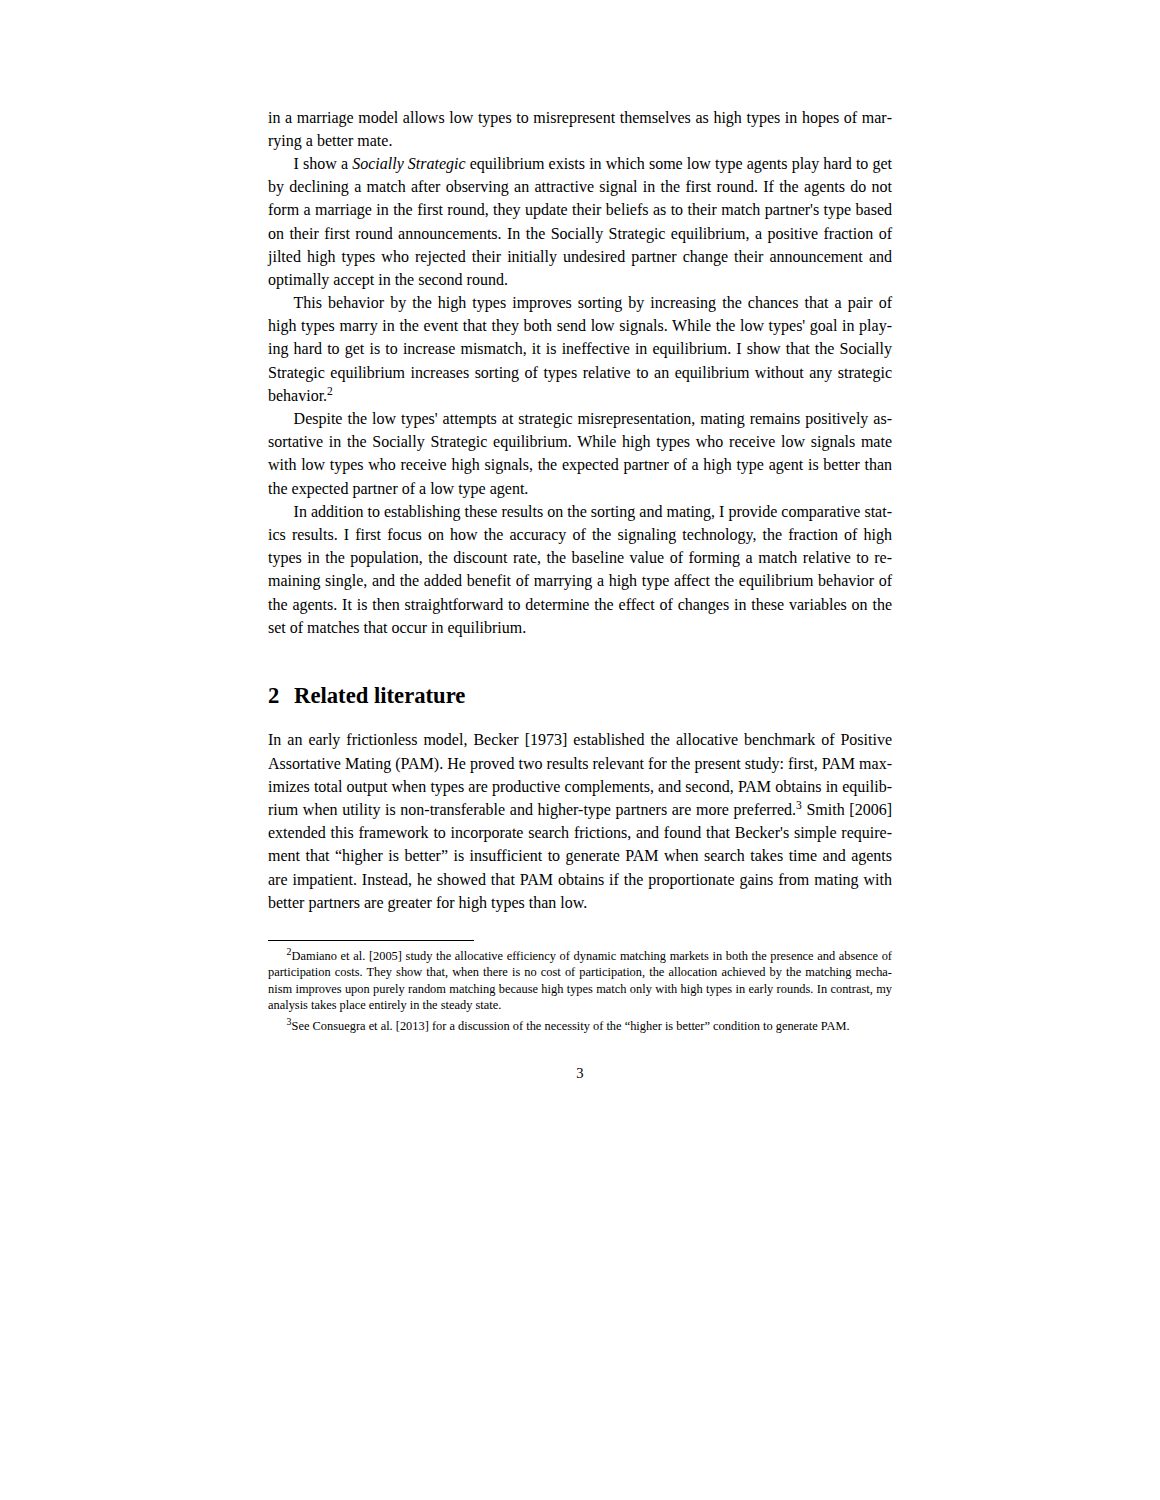in a marriage model allows low types to misrepresent themselves as high types in hopes of marrying a better mate.
I show a Socially Strategic equilibrium exists in which some low type agents play hard to get by declining a match after observing an attractive signal in the first round. If the agents do not form a marriage in the first round, they update their beliefs as to their match partner's type based on their first round announcements. In the Socially Strategic equilibrium, a positive fraction of jilted high types who rejected their initially undesired partner change their announcement and optimally accept in the second round.
This behavior by the high types improves sorting by increasing the chances that a pair of high types marry in the event that they both send low signals. While the low types' goal in playing hard to get is to increase mismatch, it is ineffective in equilibrium. I show that the Socially Strategic equilibrium increases sorting of types relative to an equilibrium without any strategic behavior.2
Despite the low types' attempts at strategic misrepresentation, mating remains positively assortative in the Socially Strategic equilibrium. While high types who receive low signals mate with low types who receive high signals, the expected partner of a high type agent is better than the expected partner of a low type agent.
In addition to establishing these results on the sorting and mating, I provide comparative statics results. I first focus on how the accuracy of the signaling technology, the fraction of high types in the population, the discount rate, the baseline value of forming a match relative to remaining single, and the added benefit of marrying a high type affect the equilibrium behavior of the agents. It is then straightforward to determine the effect of changes in these variables on the set of matches that occur in equilibrium.
2 Related literature
In an early frictionless model, Becker [1973] established the allocative benchmark of Positive Assortative Mating (PAM). He proved two results relevant for the present study: first, PAM maximizes total output when types are productive complements, and second, PAM obtains in equilibrium when utility is non-transferable and higher-type partners are more preferred.3 Smith [2006] extended this framework to incorporate search frictions, and found that Becker's simple requirement that “higher is better” is insufficient to generate PAM when search takes time and agents are impatient. Instead, he showed that PAM obtains if the proportionate gains from mating with better partners are greater for high types than low.
2Damiano et al. [2005] study the allocative efficiency of dynamic matching markets in both the presence and absence of participation costs. They show that, when there is no cost of participation, the allocation achieved by the matching mechanism improves upon purely random matching because high types match only with high types in early rounds. In contrast, my analysis takes place entirely in the steady state.
3See Consuegra et al. [2013] for a discussion of the necessity of the “higher is better” condition to generate PAM.
3